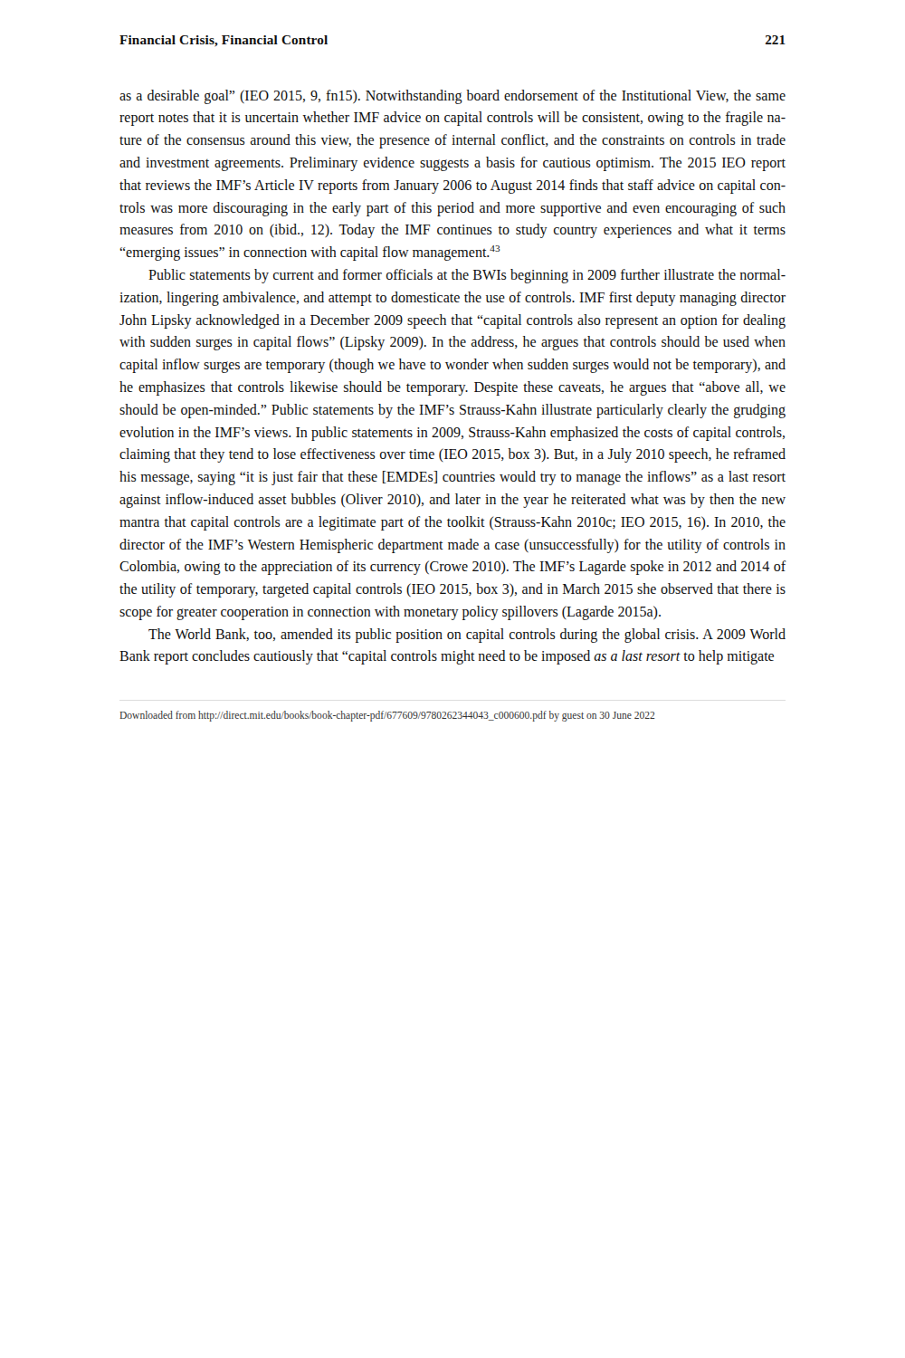Financial Crisis, Financial Control 221
as a desirable goal” (IEO 2015, 9, fn15). Notwithstanding board endorsement of the Institutional View, the same report notes that it is uncertain whether IMF advice on capital controls will be consistent, owing to the fragile nature of the consensus around this view, the presence of internal conflict, and the constraints on controls in trade and investment agreements. Preliminary evidence suggests a basis for cautious optimism. The 2015 IEO report that reviews the IMF’s Article IV reports from January 2006 to August 2014 finds that staff advice on capital controls was more discouraging in the early part of this period and more supportive and even encouraging of such measures from 2010 on (ibid., 12). Today the IMF continues to study country experiences and what it terms “emerging issues” in connection with capital flow management.43
Public statements by current and former officials at the BWIs beginning in 2009 further illustrate the normalization, lingering ambivalence, and attempt to domesticate the use of controls. IMF first deputy managing director John Lipsky acknowledged in a December 2009 speech that “capital controls also represent an option for dealing with sudden surges in capital flows” (Lipsky 2009). In the address, he argues that controls should be used when capital inflow surges are temporary (though we have to wonder when sudden surges would not be temporary), and he emphasizes that controls likewise should be temporary. Despite these caveats, he argues that “above all, we should be open-minded.” Public statements by the IMF’s Strauss-Kahn illustrate particularly clearly the grudging evolution in the IMF’s views. In public statements in 2009, Strauss-Kahn emphasized the costs of capital controls, claiming that they tend to lose effectiveness over time (IEO 2015, box 3). But, in a July 2010 speech, he reframed his message, saying “it is just fair that these [EMDEs] countries would try to manage the inflows” as a last resort against inflow-induced asset bubbles (Oliver 2010), and later in the year he reiterated what was by then the new mantra that capital controls are a legitimate part of the toolkit (Strauss-Kahn 2010c; IEO 2015, 16). In 2010, the director of the IMF’s Western Hemispheric department made a case (unsuccessfully) for the utility of controls in Colombia, owing to the appreciation of its currency (Crowe 2010). The IMF’s Lagarde spoke in 2012 and 2014 of the utility of temporary, targeted capital controls (IEO 2015, box 3), and in March 2015 she observed that there is scope for greater cooperation in connection with monetary policy spillovers (Lagarde 2015a).
The World Bank, too, amended its public position on capital controls during the global crisis. A 2009 World Bank report concludes cautiously that “capital controls might need to be imposed as a last resort to help mitigate
Downloaded from http://direct.mit.edu/books/book-chapter-pdf/677609/9780262344043_c000600.pdf by guest on 30 June 2022